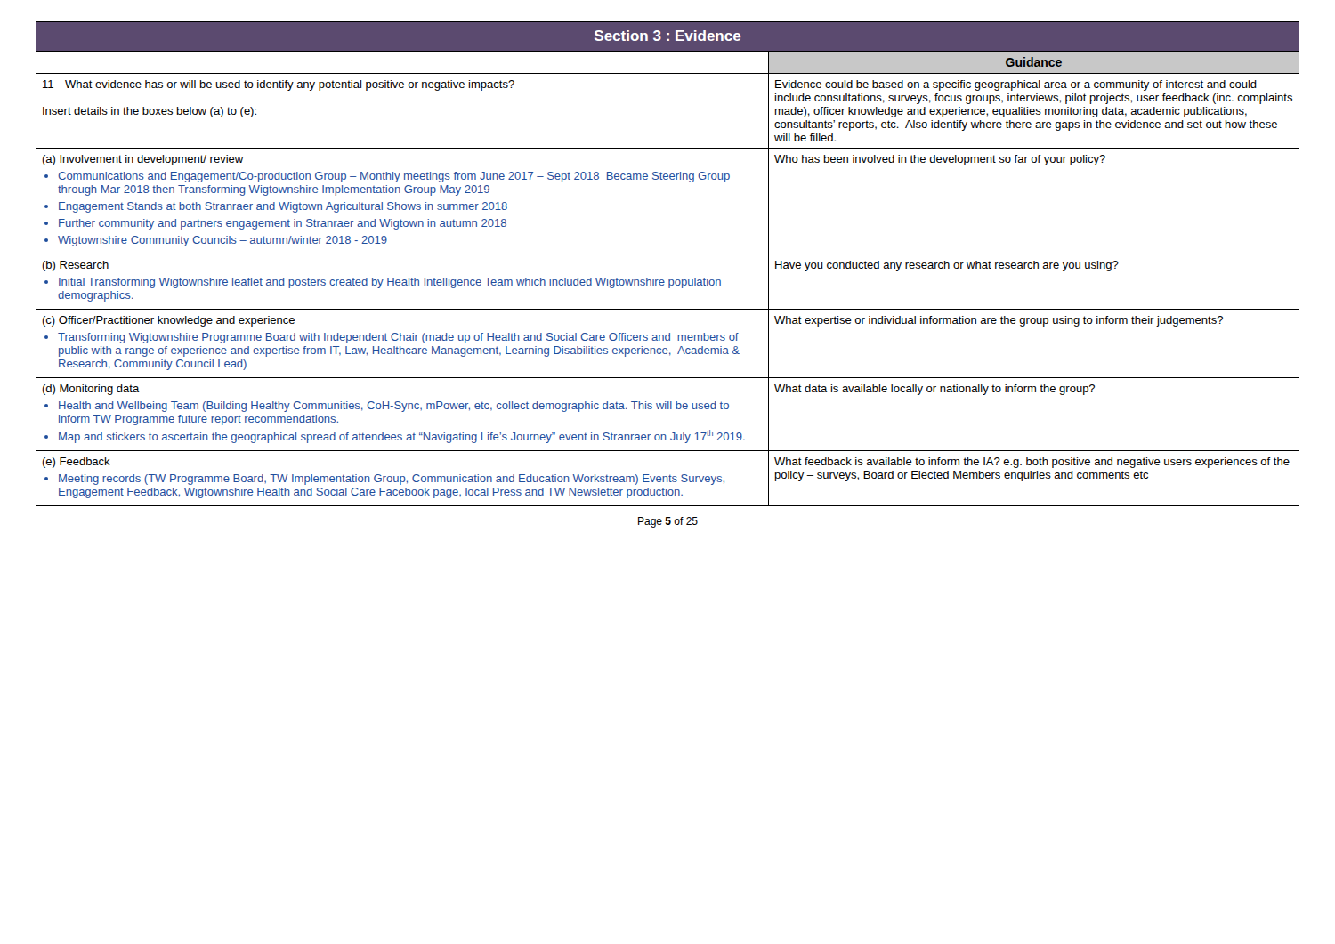| Section 3 : Evidence |
| | Guidance |
| 11 What evidence has or will be used to identify any potential positive or negative impacts? Insert details in the boxes below (a) to (e): | Evidence could be based on a specific geographical area or a community of interest and could include consultations, surveys, focus groups, interviews, pilot projects, user feedback (inc. complaints made), officer knowledge and experience, equalities monitoring data, academic publications, consultants’ reports, etc. Also identify where there are gaps in the evidence and set out how these will be filled. |
| (a) Involvement in development/ review Communications and Engagement/Co-production Group – Monthly meetings from June 2017 – Sept 2018 Became Steering Group through Mar 2018 then Transforming Wigtownshire Implementation Group May 2019 Engagement Stands at both Stranraer and Wigtown Agricultural Shows in summer 2018 Further community and partners engagement in Stranraer and Wigtown in autumn 2018 Wigtownshire Community Councils – autumn/winter 2018 - 2019 | Who has been involved in the development so far of your policy? |
| (b) Research Initial Transforming Wigtownshire leaflet and posters created by Health Intelligence Team which included Wigtownshire population demographics. | Have you conducted any research or what research are you using? |
| (c) Officer/Practitioner knowledge and experience Transforming Wigtownshire Programme Board with Independent Chair (made up of Health and Social Care Officers and members of public with a range of experience and expertise from IT, Law, Healthcare Management, Learning Disabilities experience, Academia & Research, Community Council Lead) | What expertise or individual information are the group using to inform their judgements? |
| (d) Monitoring data Health and Wellbeing Team (Building Healthy Communities, CoH-Sync, mPower, etc, collect demographic data. This will be used to inform TW Programme future report recommendations. Map and stickers to ascertain the geographical spread of attendees at “Navigating Life’s Journey” event in Stranraer on July 17 th 2019. | What data is available locally or nationally to inform the group? |
| (e) Feedback Meeting records (TW Programme Board, TW Implementation Group, Communication and Education Workstream) Events Surveys, Engagement Feedback, Wigtownshire Health and Social Care Facebook page, local Press and TW Newsletter production. | What feedback is available to inform the IA? e.g. both positive and negative users experiences of the policy – surveys, Board or Elected Members enquiries and comments etc |
Page 5 of 25